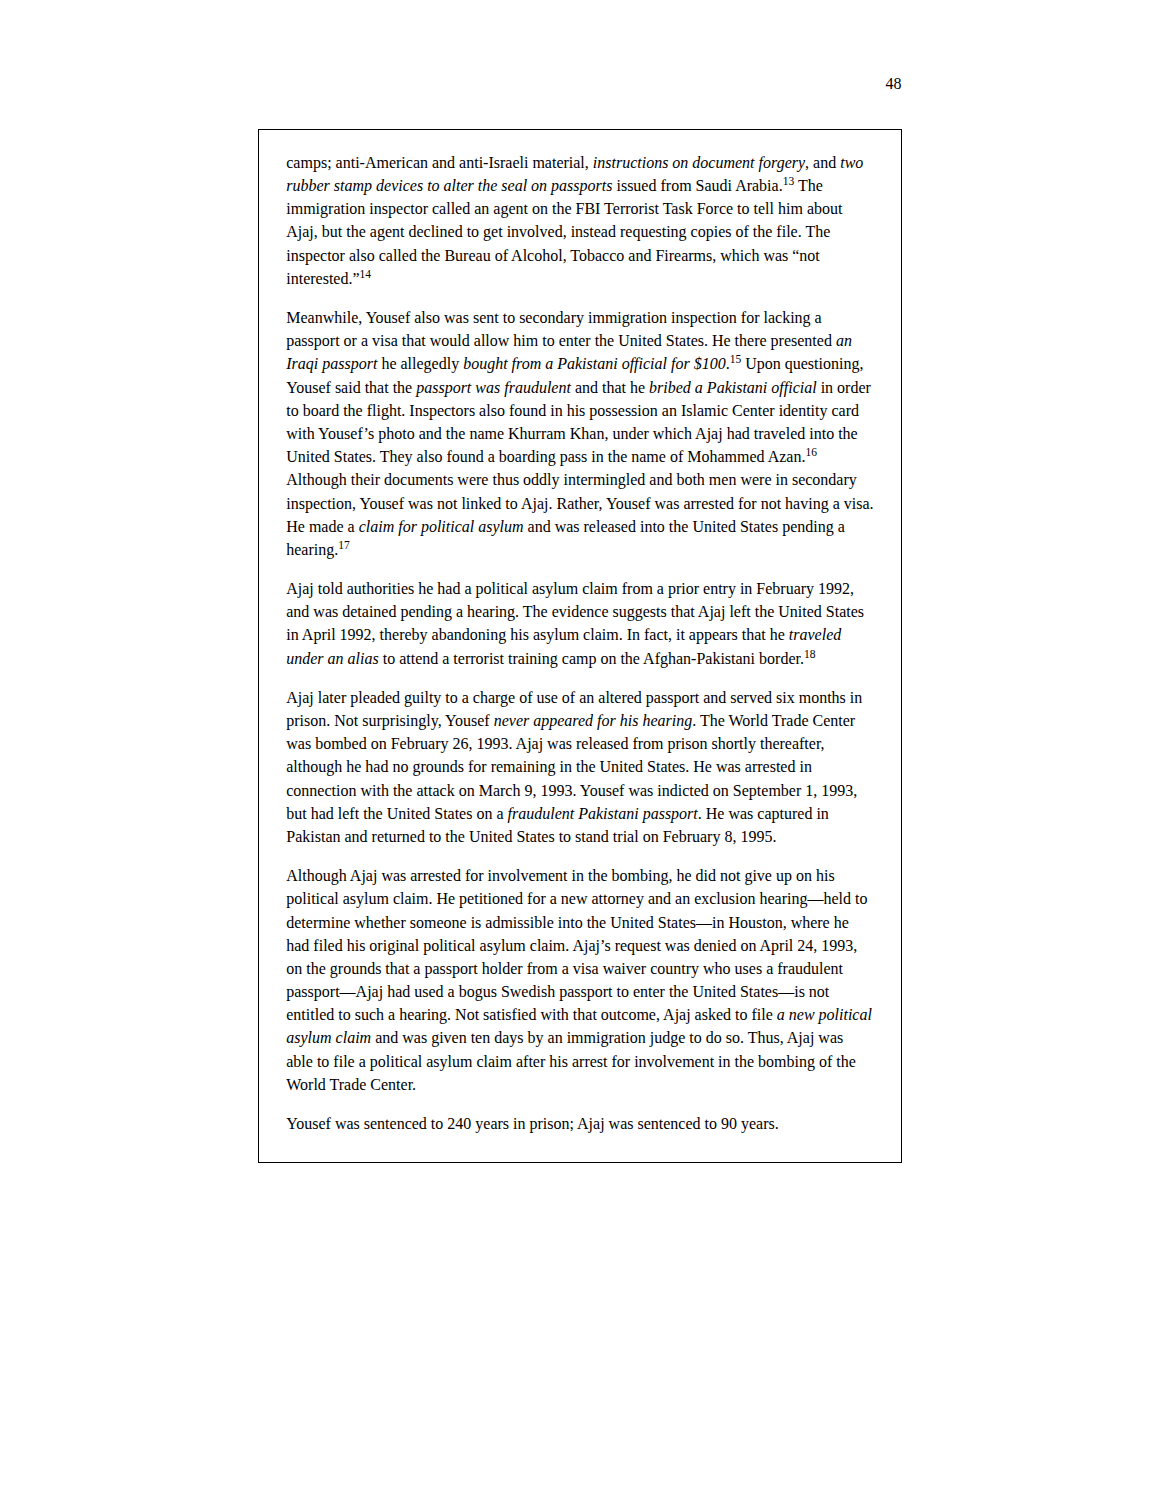48
camps; anti-American and anti-Israeli material, instructions on document forgery, and two rubber stamp devices to alter the seal on passports issued from Saudi Arabia.13 The immigration inspector called an agent on the FBI Terrorist Task Force to tell him about Ajaj, but the agent declined to get involved, instead requesting copies of the file. The inspector also called the Bureau of Alcohol, Tobacco and Firearms, which was “not interested.”14
Meanwhile, Yousef also was sent to secondary immigration inspection for lacking a passport or a visa that would allow him to enter the United States. He there presented an Iraqi passport he allegedly bought from a Pakistani official for $100.15 Upon questioning, Yousef said that the passport was fraudulent and that he bribed a Pakistani official in order to board the flight. Inspectors also found in his possession an Islamic Center identity card with Yousef’s photo and the name Khurram Khan, under which Ajaj had traveled into the United States. They also found a boarding pass in the name of Mohammed Azan.16 Although their documents were thus oddly intermingled and both men were in secondary inspection, Yousef was not linked to Ajaj. Rather, Yousef was arrested for not having a visa. He made a claim for political asylum and was released into the United States pending a hearing.17
Ajaj told authorities he had a political asylum claim from a prior entry in February 1992, and was detained pending a hearing. The evidence suggests that Ajaj left the United States in April 1992, thereby abandoning his asylum claim. In fact, it appears that he traveled under an alias to attend a terrorist training camp on the Afghan-Pakistani border.18
Ajaj later pleaded guilty to a charge of use of an altered passport and served six months in prison. Not surprisingly, Yousef never appeared for his hearing. The World Trade Center was bombed on February 26, 1993. Ajaj was released from prison shortly thereafter, although he had no grounds for remaining in the United States. He was arrested in connection with the attack on March 9, 1993. Yousef was indicted on September 1, 1993, but had left the United States on a fraudulent Pakistani passport. He was captured in Pakistan and returned to the United States to stand trial on February 8, 1995.
Although Ajaj was arrested for involvement in the bombing, he did not give up on his political asylum claim. He petitioned for a new attorney and an exclusion hearing—held to determine whether someone is admissible into the United States—in Houston, where he had filed his original political asylum claim. Ajaj’s request was denied on April 24, 1993, on the grounds that a passport holder from a visa waiver country who uses a fraudulent passport—Ajaj had used a bogus Swedish passport to enter the United States—is not entitled to such a hearing. Not satisfied with that outcome, Ajaj asked to file a new political asylum claim and was given ten days by an immigration judge to do so. Thus, Ajaj was able to file a political asylum claim after his arrest for involvement in the bombing of the World Trade Center.
Yousef was sentenced to 240 years in prison; Ajaj was sentenced to 90 years.